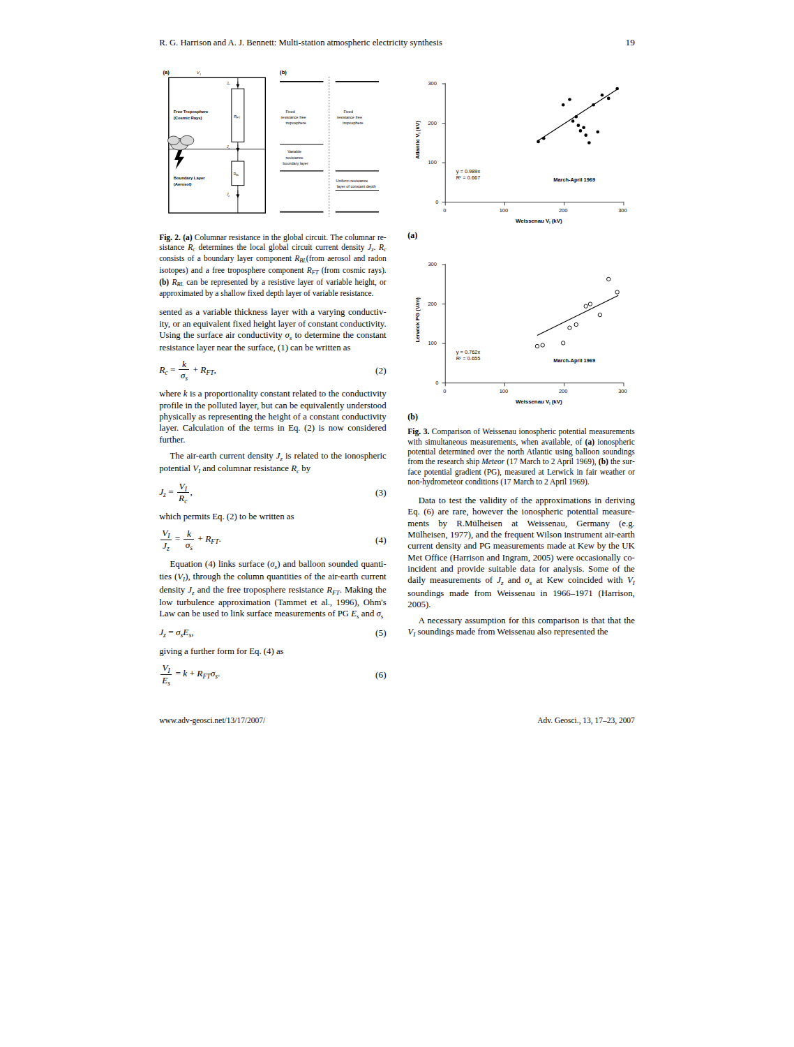R. G. Harrison and A. J. Bennett: Multi-station atmospheric electricity synthesis
19
(a) (b) V I RFT RBL Jz Jz Jz Free Troposphere (Cosmic Rays) Boundary Layer (Aerosol) Fixed resistance free troposphere Variable resistance boundary layer Fixed resistance free troposphere Uniform resistance layer of constant depth
Fig. 2. (a) Columnar resistance in the global circuit. The columnar resistance Rc determines the local global circuit current density Jz. Rc consists of a boundary layer component RBL(from aerosol and radon isotopes) and a free troposphere component RFT (from cosmic rays). (b) RBL can be represented by a resistive layer of variable height, or approximated by a shallow fixed depth layer of variable resistance.
sented as a variable thickness layer with a varying conductivity, or an equivalent fixed height layer of constant conductivity. Using the surface air conductivity σs to determine the constant resistance layer near the surface, (1) can be written as
Rc = kσs + RFT,
(2)
where k is a proportionality constant related to the conductivity profile in the polluted layer, but can be equivalently understood physically as representing the height of a constant conductivity layer. Calculation of the terms in Eq. (2) is now considered further.
The air-earth current density Jz is related to the ionospheric potential VI and columnar resistance Rc by
Jz = VI Rc,
(3)
which permits Eq. (2) to be written as
VI Jz = kσs + RFT.
(4)
Equation (4) links surface (σs) and balloon sounded quantities (VI), through the column quantities of the air-earth current density Jz and the free troposphere resistance RFT. Making the low turbulence approximation (Tammet et al., 1996), Ohm's Law can be used to link surface measurements of PG Es and σs
Jz = σs Es,
(5)
giving a further form for Eq. (4) as
VI Es = k + RFT σs.
(6)
0 100 200 300 0 100 200 300 Atlantic VI (kV) Weissenau VI (kV) y = 0.989x R2 = 0.667 March-April 1969
(a)
0 100 200 300 0 100 200 300 Lerwick PG (V/m) Weissenau VI (kV) y = 0.762x R2 = 0.655 March-April 1969
(b)
Fig. 3. Comparison of Weissenau ionospheric potential measurements with simultaneous measurements, when available, of (a) ionospheric potential determined over the north Atlantic using balloon soundings from the research ship Meteor (17 March to 2 April 1969), (b) the surface potential gradient (PG), measured at Lerwick in fair weather or non-hydrometeor conditions (17 March to 2 April 1969).
Data to test the validity of the approximations in deriving Eq. (6) are rare, however the ionospheric potential measurements by R.Mülheisen at Weissenau, Germany (e.g. Mülheisen, 1977), and the frequent Wilson instrument air-earth current density and PG measurements made at Kew by the UK Met Office (Harrison and Ingram, 2005) were occasionally coincident and provide suitable data for analysis. Some of the daily measurements of Jz and σs at Kew coincided with VI soundings made from Weissenau in 1966–1971 (Harrison, 2005).
A necessary assumption for this comparison is that that the VI soundings made from Weissenau also represented the
www.adv-geosci.net/13/17/2007/
Adv. Geosci., 13, 17–23, 2007